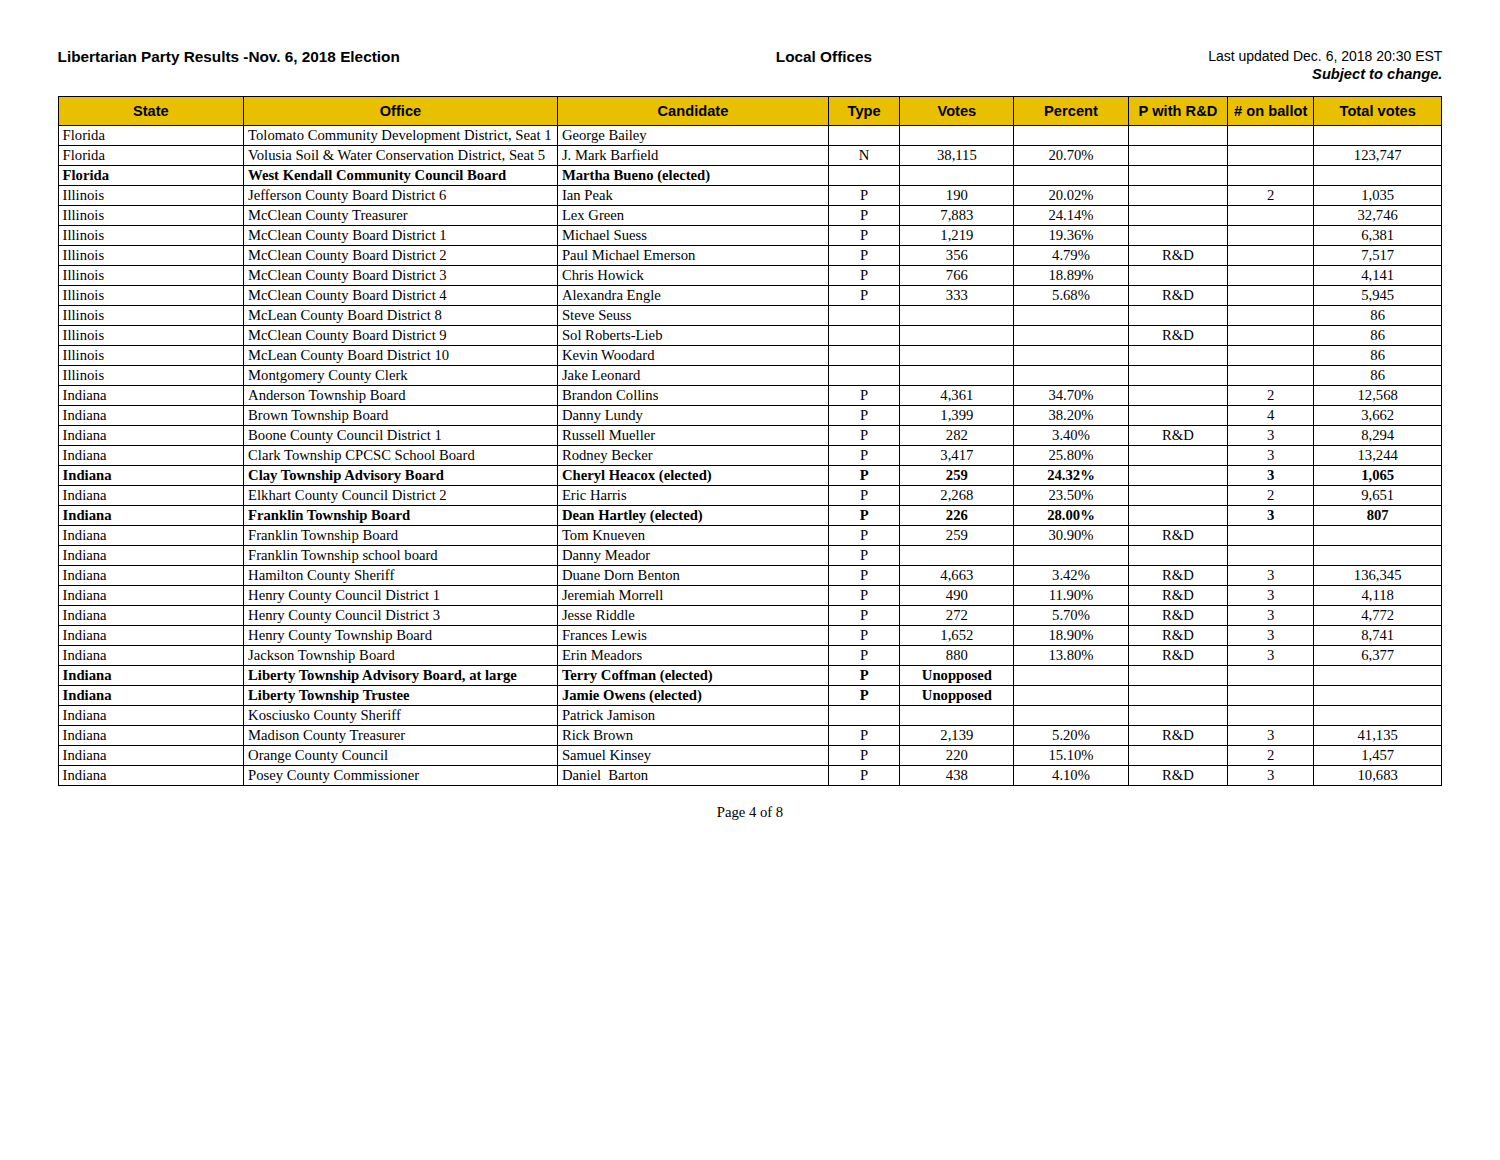Libertarian Party Results -Nov. 6, 2018 Election
Local Offices
Last updated Dec. 6, 2018 20:30 EST
Subject to change.
| State | Office | Candidate | Type | Votes | Percent | P with R&D | # on ballot | Total votes |
| --- | --- | --- | --- | --- | --- | --- | --- | --- |
| Florida | Tolomato Community Development District, Seat 1 | George Bailey | | | | | | |
| Florida | Volusia Soil & Water Conservation District, Seat 5 | J. Mark Barfield | N | 38,115 | 20.70% | | | 123,747 |
| Florida | West Kendall Community Council Board | Martha Bueno (elected) | | | | | | |
| Illinois | Jefferson County Board District 6 | Ian Peak | P | 190 | 20.02% | | 2 | 1,035 |
| Illinois | McClean County Treasurer | Lex Green | P | 7,883 | 24.14% | | | 32,746 |
| Illinois | McClean County Board District 1 | Michael Suess | P | 1,219 | 19.36% | | | 6,381 |
| Illinois | McClean County Board District 2 | Paul Michael Emerson | P | 356 | 4.79% | R&D | | 7,517 |
| Illinois | McClean County Board District 3 | Chris Howick | P | 766 | 18.89% | | | 4,141 |
| Illinois | McClean County Board District 4 | Alexandra Engle | P | 333 | 5.68% | R&D | | 5,945 |
| Illinois | McLean County Board District 8 | Steve Seuss | | | | | | 86 |
| Illinois | McClean County Board District 9 | Sol Roberts-Lieb | | | | R&D | | 86 |
| Illinois | McLean County Board District 10 | Kevin Woodard | | | | | | 86 |
| Illinois | Montgomery County Clerk | Jake Leonard | | | | | | 86 |
| Indiana | Anderson Township Board | Brandon Collins | P | 4,361 | 34.70% | | 2 | 12,568 |
| Indiana | Brown Township Board | Danny Lundy | P | 1,399 | 38.20% | | 4 | 3,662 |
| Indiana | Boone County Council District 1 | Russell Mueller | P | 282 | 3.40% | R&D | 3 | 8,294 |
| Indiana | Clark Township CPCSC School Board | Rodney Becker | P | 3,417 | 25.80% | | 3 | 13,244 |
| Indiana | Clay Township Advisory Board | Cheryl Heacox (elected) | P | 259 | 24.32% | | 3 | 1,065 |
| Indiana | Elkhart County Council District 2 | Eric Harris | P | 2,268 | 23.50% | | 2 | 9,651 |
| Indiana | Franklin Township Board | Dean Hartley (elected) | P | 226 | 28.00% | | 3 | 807 |
| Indiana | Franklin Township Board | Tom Knueven | P | 259 | 30.90% | R&D | | |
| Indiana | Franklin Township school board | Danny Meador | P | | | | | |
| Indiana | Hamilton County Sheriff | Duane Dorn Benton | P | 4,663 | 3.42% | R&D | 3 | 136,345 |
| Indiana | Henry County Council District 1 | Jeremiah Morrell | P | 490 | 11.90% | R&D | 3 | 4,118 |
| Indiana | Henry County Council District 3 | Jesse Riddle | P | 272 | 5.70% | R&D | 3 | 4,772 |
| Indiana | Henry County Township Board | Frances Lewis | P | 1,652 | 18.90% | R&D | 3 | 8,741 |
| Indiana | Jackson Township Board | Erin Meadors | P | 880 | 13.80% | R&D | 3 | 6,377 |
| Indiana | Liberty Township Advisory Board, at large | Terry Coffman (elected) | P | Unopposed | | | | |
| Indiana | Liberty Township Trustee | Jamie Owens (elected) | P | Unopposed | | | | |
| Indiana | Kosciusko County Sheriff | Patrick Jamison | | | | | | |
| Indiana | Madison County Treasurer | Rick Brown | P | 2,139 | 5.20% | R&D | 3 | 41,135 |
| Indiana | Orange County Council | Samuel Kinsey | P | 220 | 15.10% | | 2 | 1,457 |
| Indiana | Posey County Commissioner | Daniel Barton | P | 438 | 4.10% | R&D | 3 | 10,683 |
Page 4 of 8